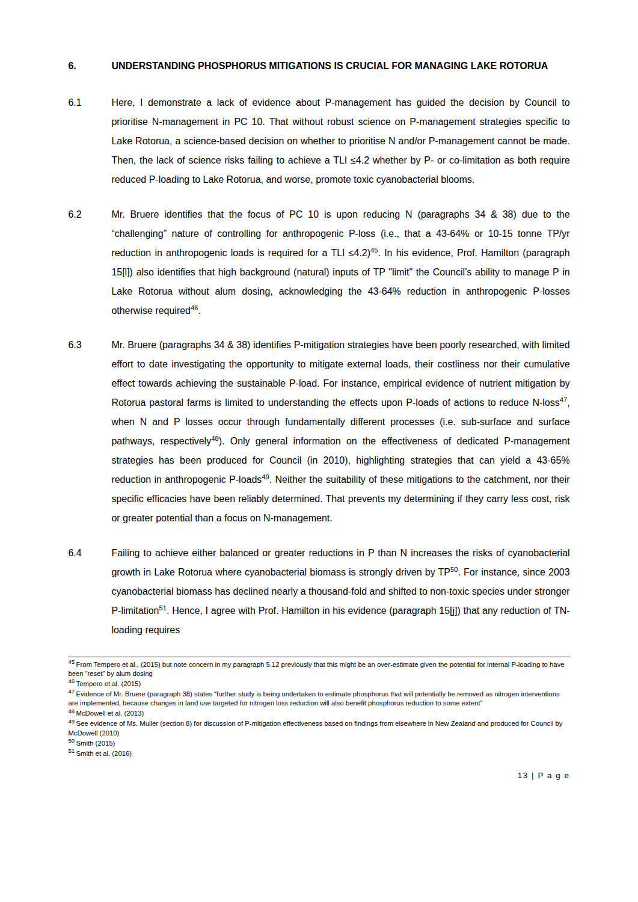6. Understanding phosphorus mitigations is crucial for managing Lake Rotorua
6.1 Here, I demonstrate a lack of evidence about P-management has guided the decision by Council to prioritise N-management in PC 10. That without robust science on P-management strategies specific to Lake Rotorua, a science-based decision on whether to prioritise N and/or P-management cannot be made. Then, the lack of science risks failing to achieve a TLI ≤4.2 whether by P- or co-limitation as both require reduced P-loading to Lake Rotorua, and worse, promote toxic cyanobacterial blooms.
6.2 Mr. Bruere identifies that the focus of PC 10 is upon reducing N (paragraphs 34 & 38) due to the “challenging” nature of controlling for anthropogenic P-loss (i.e., that a 43-64% or 10-15 tonne TP/yr reduction in anthropogenic loads is required for a TLI ≤4.2)45. In his evidence, Prof. Hamilton (paragraph 15[l]) also identifies that high background (natural) inputs of TP "limit" the Council’s ability to manage P in Lake Rotorua without alum dosing, acknowledging the 43-64% reduction in anthropogenic P-losses otherwise required46.
6.3 Mr. Bruere (paragraphs 34 & 38) identifies P-mitigation strategies have been poorly researched, with limited effort to date investigating the opportunity to mitigate external loads, their costliness nor their cumulative effect towards achieving the sustainable P-load. For instance, empirical evidence of nutrient mitigation by Rotorua pastoral farms is limited to understanding the effects upon P-loads of actions to reduce N-loss47, when N and P losses occur through fundamentally different processes (i.e. sub-surface and surface pathways, respectively48). Only general information on the effectiveness of dedicated P-management strategies has been produced for Council (in 2010), highlighting strategies that can yield a 43-65% reduction in anthropogenic P-loads49. Neither the suitability of these mitigations to the catchment, nor their specific efficacies have been reliably determined. That prevents my determining if they carry less cost, risk or greater potential than a focus on N-management.
6.4 Failing to achieve either balanced or greater reductions in P than N increases the risks of cyanobacterial growth in Lake Rotorua where cyanobacterial biomass is strongly driven by TP50. For instance, since 2003 cyanobacterial biomass has declined nearly a thousand-fold and shifted to non-toxic species under stronger P-limitation51. Hence, I agree with Prof. Hamilton in his evidence (paragraph 15[j]) that any reduction of TN-loading requires
45From Tempero et al., (2015) but note concern in my paragraph 5.12 previously that this might be an over-estimate given the potential for internal P-loading to have been “reset” by alum dosing
46Tempero et al. (2015)
47Evidence of Mr. Bruere (paragraph 38) states “further study is being undertaken to estimate phosphorus that will potentially be removed as nitrogen interventions are implemented, because changes in land use targeted for nitrogen loss reduction will also benefit phosphorus reduction to some extent”
48McDowell et al. (2013)
49See evidence of Ms. Muller (section 8) for discussion of P-mitigation effectiveness based on findings from elsewhere in New Zealand and produced for Council by McDowell (2010)
50Smith (2015)
51Smith et al. (2016)
13 | P a g e